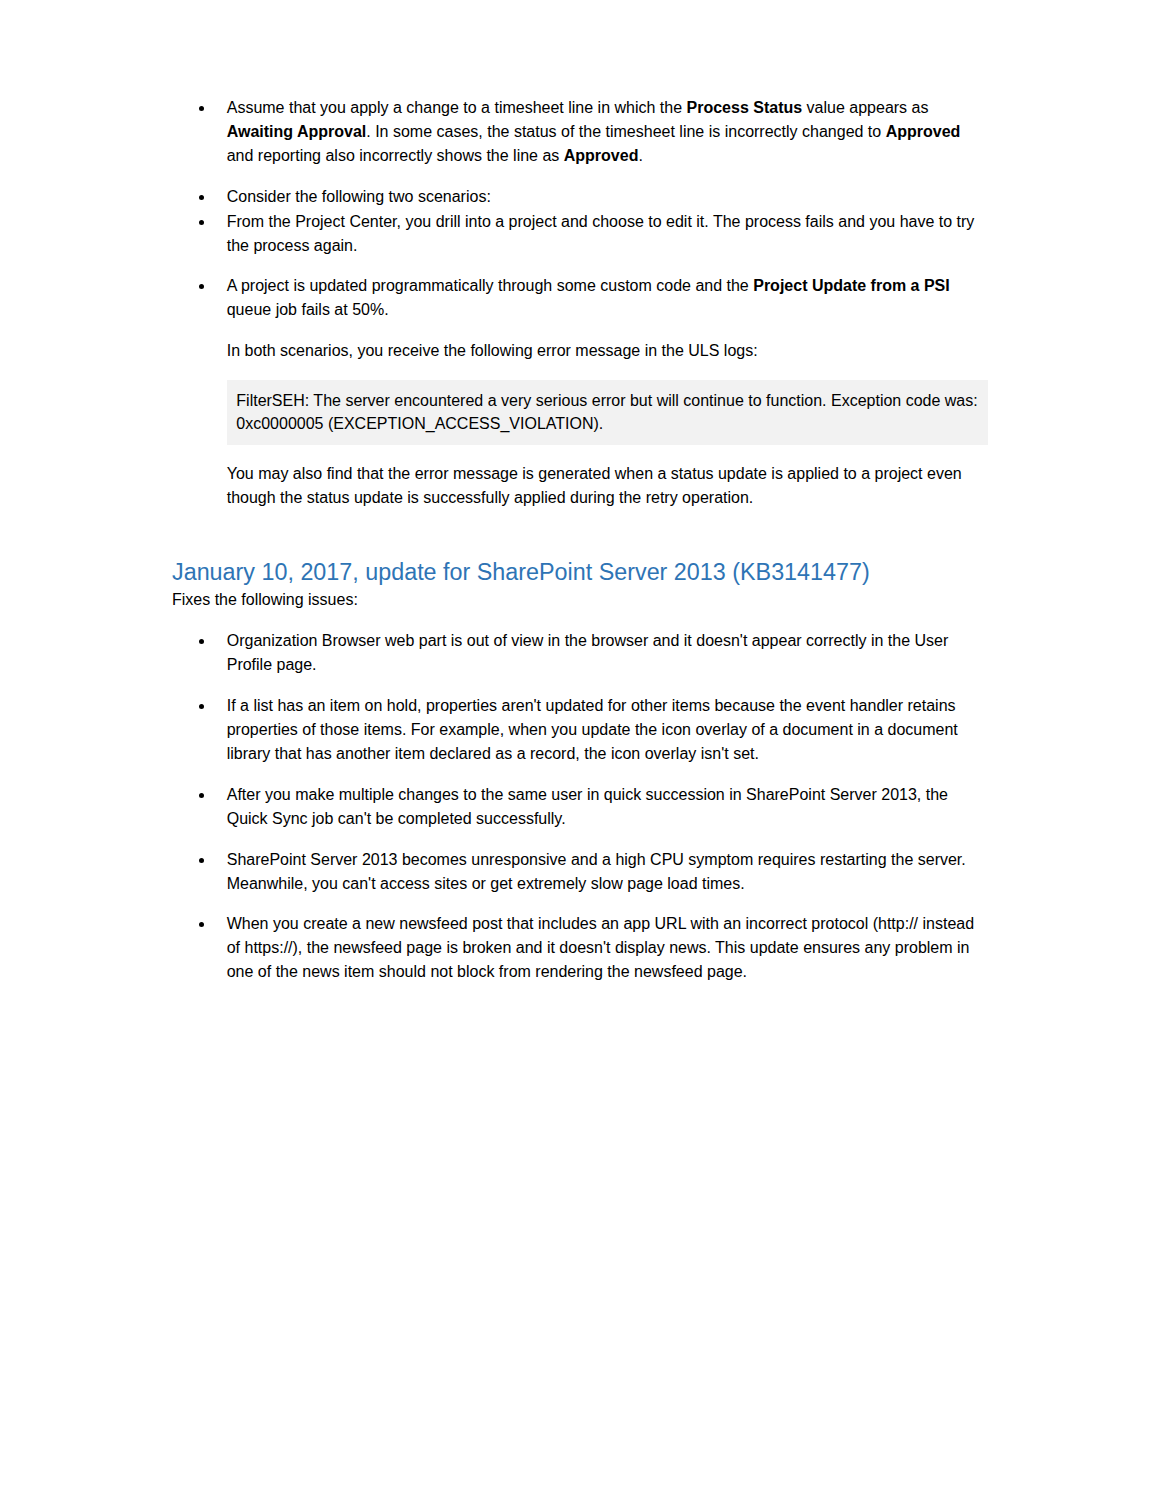Assume that you apply a change to a timesheet line in which the Process Status value appears as Awaiting Approval. In some cases, the status of the timesheet line is incorrectly changed to Approved and reporting also incorrectly shows the line as Approved.
Consider the following two scenarios:
From the Project Center, you drill into a project and choose to edit it. The process fails and you have to try the process again.
A project is updated programmatically through some custom code and the Project Update from a PSI queue job fails at 50%.
In both scenarios, you receive the following error message in the ULS logs:
FilterSEH: The server encountered a very serious error but will continue to function. Exception code was: 0xc0000005 (EXCEPTION_ACCESS_VIOLATION).
You may also find that the error message is generated when a status update is applied to a project even though the status update is successfully applied during the retry operation.
January 10, 2017, update for SharePoint Server 2013 (KB3141477)
Fixes the following issues:
Organization Browser web part is out of view in the browser and it doesn't appear correctly in the User Profile page.
If a list has an item on hold, properties aren't updated for other items because the event handler retains properties of those items. For example, when you update the icon overlay of a document in a document library that has another item declared as a record, the icon overlay isn't set.
After you make multiple changes to the same user in quick succession in SharePoint Server 2013, the Quick Sync job can't be completed successfully.
SharePoint Server 2013 becomes unresponsive and a high CPU symptom requires restarting the server. Meanwhile, you can't access sites or get extremely slow page load times.
When you create a new newsfeed post that includes an app URL with an incorrect protocol (http:// instead of https://), the newsfeed page is broken and it doesn't display news. This update ensures any problem in one of the news item should not block from rendering the newsfeed page.